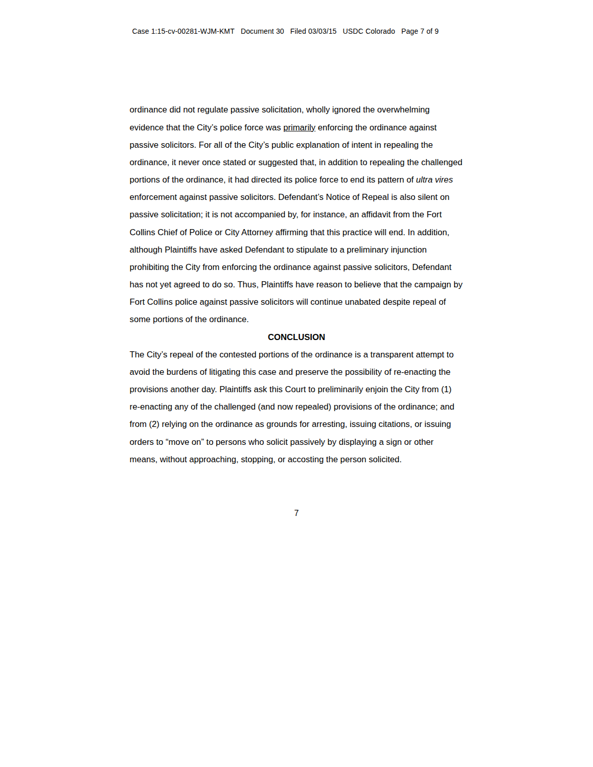Case 1:15-cv-00281-WJM-KMT Document 30 Filed 03/03/15 USDC Colorado Page 7 of 9
ordinance did not regulate passive solicitation, wholly ignored the overwhelming evidence that the City’s police force was primarily enforcing the ordinance against passive solicitors. For all of the City’s public explanation of intent in repealing the ordinance, it never once stated or suggested that, in addition to repealing the challenged portions of the ordinance, it had directed its police force to end its pattern of ultra vires enforcement against passive solicitors. Defendant’s Notice of Repeal is also silent on passive solicitation; it is not accompanied by, for instance, an affidavit from the Fort Collins Chief of Police or City Attorney affirming that this practice will end. In addition, although Plaintiffs have asked Defendant to stipulate to a preliminary injunction prohibiting the City from enforcing the ordinance against passive solicitors, Defendant has not yet agreed to do so. Thus, Plaintiffs have reason to believe that the campaign by Fort Collins police against passive solicitors will continue unabated despite repeal of some portions of the ordinance.
CONCLUSION
The City’s repeal of the contested portions of the ordinance is a transparent attempt to avoid the burdens of litigating this case and preserve the possibility of re-enacting the provisions another day. Plaintiffs ask this Court to preliminarily enjoin the City from (1) re-enacting any of the challenged (and now repealed) provisions of the ordinance; and from (2) relying on the ordinance as grounds for arresting, issuing citations, or issuing orders to “move on” to persons who solicit passively by displaying a sign or other means, without approaching, stopping, or accosting the person solicited.
7